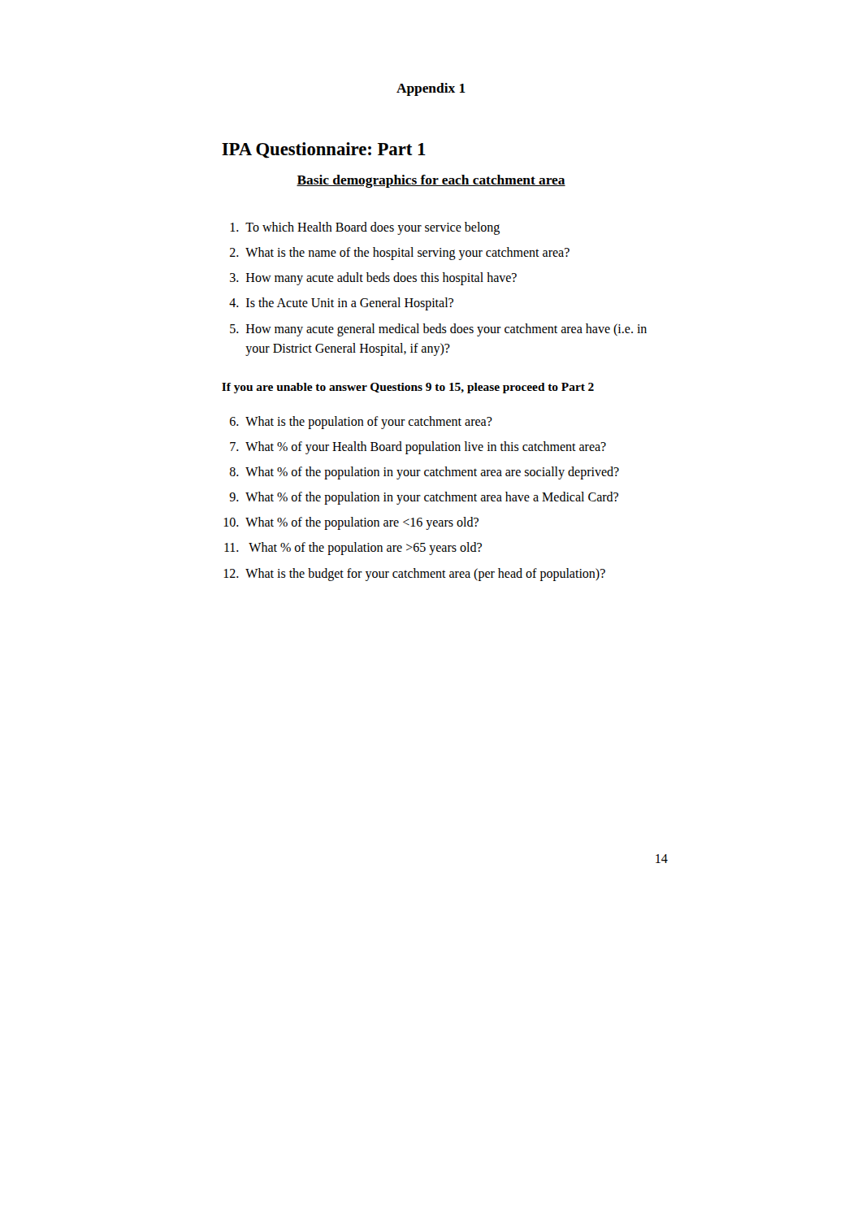Appendix 1
IPA Questionnaire: Part 1
Basic demographics for each catchment area
To which Health Board does your service belong
What is the name of the hospital serving your catchment area?
How many acute adult beds does this hospital have?
Is the Acute Unit in a General Hospital?
How many acute general medical beds does your catchment area have (i.e. in your District General Hospital, if any)?
If you are unable to answer Questions 9 to 15, please proceed to Part 2
What is the population of your catchment area?
What % of your Health Board population live in this catchment area?
What % of the population in your catchment area are socially deprived?
What % of the population in your catchment area have a Medical Card?
What % of the population are <16 years old?
What % of the population are >65 years old?
What is the budget for your catchment area (per head of population)?
14